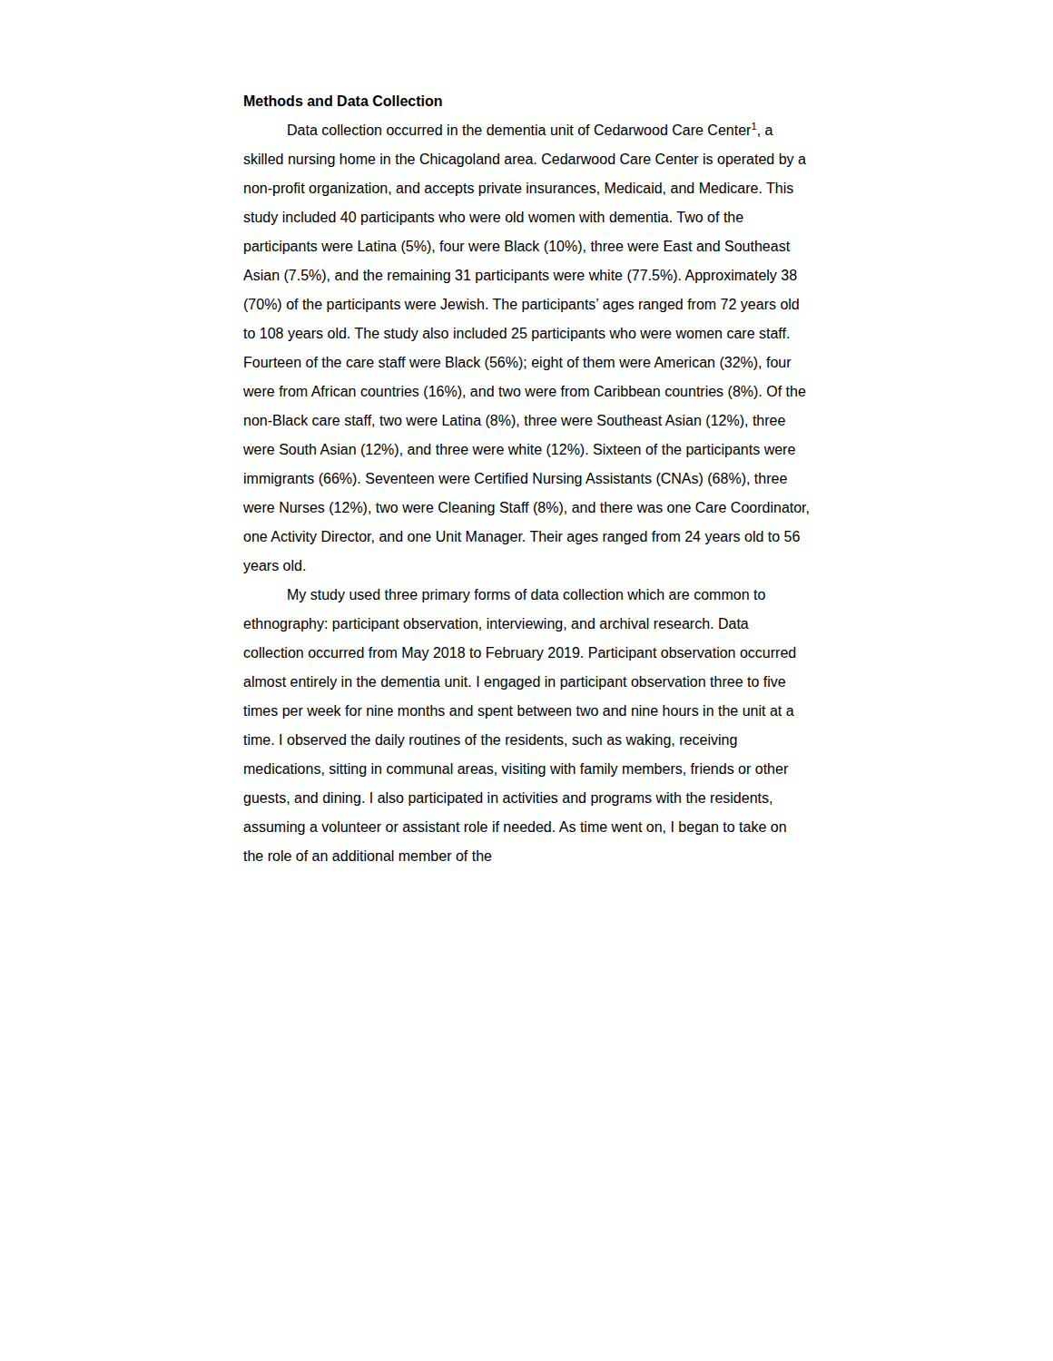Methods and Data Collection
Data collection occurred in the dementia unit of Cedarwood Care Center1, a skilled nursing home in the Chicagoland area. Cedarwood Care Center is operated by a non-profit organization, and accepts private insurances, Medicaid, and Medicare. This study included 40 participants who were old women with dementia. Two of the participants were Latina (5%), four were Black (10%), three were East and Southeast Asian (7.5%), and the remaining 31 participants were white (77.5%). Approximately 38 (70%) of the participants were Jewish. The participants’ ages ranged from 72 years old to 108 years old. The study also included 25 participants who were women care staff. Fourteen of the care staff were Black (56%); eight of them were American (32%), four were from African countries (16%), and two were from Caribbean countries (8%). Of the non-Black care staff, two were Latina (8%), three were Southeast Asian (12%), three were South Asian (12%), and three were white (12%). Sixteen of the participants were immigrants (66%). Seventeen were Certified Nursing Assistants (CNAs) (68%), three were Nurses (12%), two were Cleaning Staff (8%), and there was one Care Coordinator, one Activity Director, and one Unit Manager. Their ages ranged from 24 years old to 56 years old.
My study used three primary forms of data collection which are common to ethnography: participant observation, interviewing, and archival research. Data collection occurred from May 2018 to February 2019. Participant observation occurred almost entirely in the dementia unit. I engaged in participant observation three to five times per week for nine months and spent between two and nine hours in the unit at a time. I observed the daily routines of the residents, such as waking, receiving medications, sitting in communal areas, visiting with family members, friends or other guests, and dining. I also participated in activities and programs with the residents, assuming a volunteer or assistant role if needed. As time went on, I began to take on the role of an additional member of the